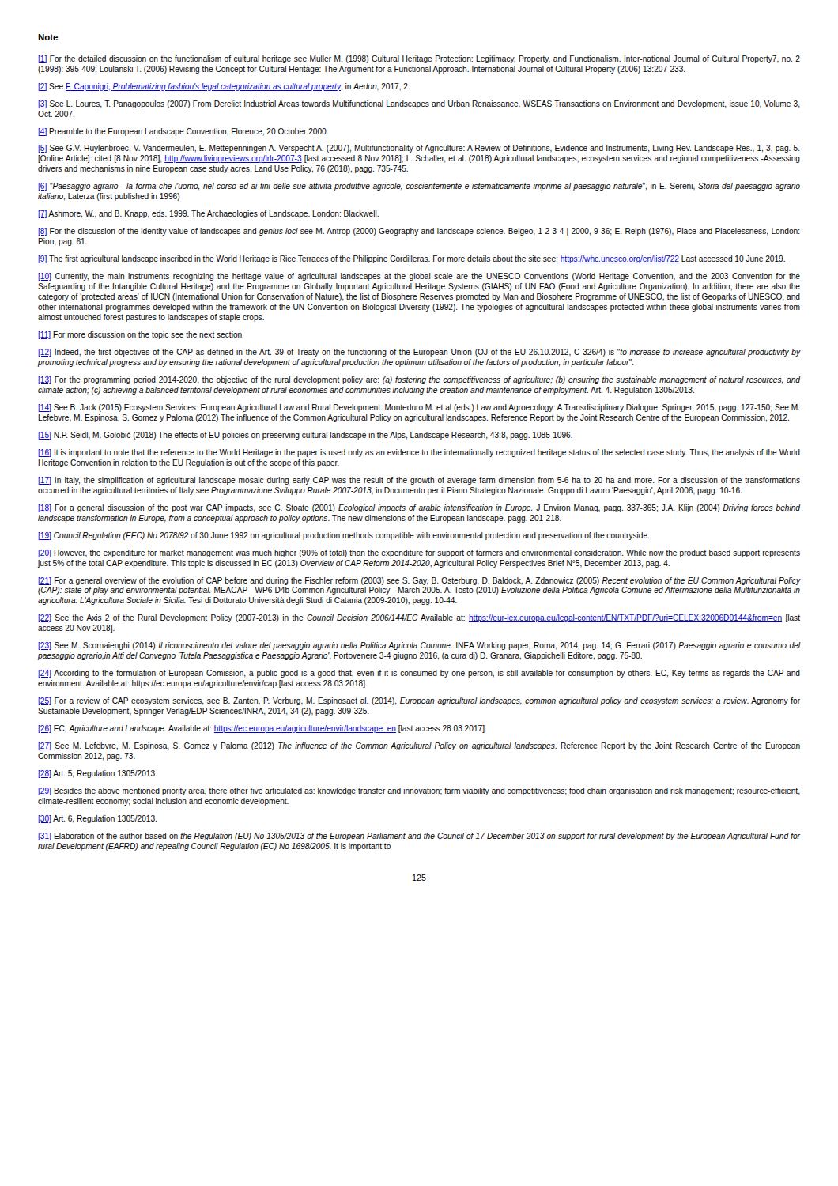Note
[1] For the detailed discussion on the functionalism of cultural heritage see Muller M. (1998) Cultural Heritage Protection: Legitimacy, Property, and Functionalism. Inter-national Journal of Cultural Property7, no. 2 (1998): 395-409; Loulanski T. (2006) Revising the Concept for Cultural Heritage: The Argument for a Functional Approach. International Journal of Cultural Property (2006) 13:207-233.
[2] See F. Caponigri, Problematizing fashion's legal categorization as cultural property, in Aedon, 2017, 2.
[3] See L. Loures, T. Panagopoulos (2007) From Derelict Industrial Areas towards Multifunctional Landscapes and Urban Renaissance. WSEAS Transactions on Environment and Development, issue 10, Volume 3, Oct. 2007.
[4] Preamble to the European Landscape Convention, Florence, 20 October 2000.
[5] See G.V. Huylenbroec, V. Vandermeulen, E. Mettepenningen A. Verspecht A. (2007), Multifunctionality of Agriculture: A Review of Definitions, Evidence and Instruments, Living Rev. Landscape Res., 1, 3, pag. 5. [Online Article]: cited [8 Nov 2018], http://www.livingreviews.org/lrlr-2007-3 [last accessed 8 Nov 2018]; L. Schaller, et al. (2018) Agricultural landscapes, ecosystem services and regional competitiveness -Assessing drivers and mechanisms in nine European case study acres. Land Use Policy, 76 (2018), pagg. 735-745.
[6] "Paesaggio agrario - la forma che l'uomo, nel corso ed ai fini delle sue attività produttive agricole, coscientemente e istematicamente imprime al paesaggio naturale", in E. Sereni, Storia del paesaggio agrario italiano, Laterza (first published in 1996)
[7] Ashmore, W., and B. Knapp, eds. 1999. The Archaeologies of Landscape. London: Blackwell.
[8] For the discussion of the identity value of landscapes and genius loci see M. Antrop (2000) Geography and landscape science. Belgeo, 1-2-3-4 | 2000, 9-36; E. Relph (1976), Place and Placelessness, London: Pion, pag. 61.
[9] The first agricultural landscape inscribed in the World Heritage is Rice Terraces of the Philippine Cordilleras. For more details about the site see: https://whc.unesco.org/en/list/722 Last accessed 10 June 2019.
[10] Currently, the main instruments recognizing the heritage value of agricultural landscapes at the global scale are the UNESCO Conventions (World Heritage Convention, and the 2003 Convention for the Safeguarding of the Intangible Cultural Heritage) and the Programme on Globally Important Agricultural Heritage Systems (GIAHS) of UN FAO (Food and Agriculture Organization). In addition, there are also the category of 'protected areas' of IUCN (International Union for Conservation of Nature), the list of Biosphere Reserves promoted by Man and Biosphere Programme of UNESCO, the list of Geoparks of UNESCO, and other international programmes developed within the framework of the UN Convention on Biological Diversity (1992). The typologies of agricultural landscapes protected within these global instruments varies from almost untouched forest pastures to landscapes of staple crops.
[11] For more discussion on the topic see the next section
[12] Indeed, the first objectives of the CAP as defined in the Art. 39 of Treaty on the functioning of the European Union (OJ of the EU 26.10.2012, C 326/4) is "to increase to increase agricultural productivity by promoting technical progress and by ensuring the rational development of agricultural production the optimum utilisation of the factors of production, in particular labour".
[13] For the programming period 2014-2020, the objective of the rural development policy are: (a) fostering the competitiveness of agriculture; (b) ensuring the sustainable management of natural resources, and climate action; (c) achieving a balanced territorial development of rural economies and communities including the creation and maintenance of employment. Art. 4. Regulation 1305/2013.
[14] See B. Jack (2015) Ecosystem Services: European Agricultural Law and Rural Development. Monteduro M. et al (eds.) Law and Agroecology: A Transdisciplinary Dialogue. Springer, 2015, pagg. 127-150; See M. Lefebvre, M. Espinosa, S. Gomez y Paloma (2012) The influence of the Common Agricultural Policy on agricultural landscapes. Reference Report by the Joint Research Centre of the European Commission, 2012.
[15] N.P. Seidl, M. Golobič (2018) The effects of EU policies on preserving cultural landscape in the Alps, Landscape Research, 43:8, pagg. 1085-1096.
[16] It is important to note that the reference to the World Heritage in the paper is used only as an evidence to the internationally recognized heritage status of the selected case study. Thus, the analysis of the World Heritage Convention in relation to the EU Regulation is out of the scope of this paper.
[17] In Italy, the simplification of agricultural landscape mosaic during early CAP was the result of the growth of average farm dimension from 5-6 ha to 20 ha and more. For a discussion of the transformations occurred in the agricultural territories of Italy see Programmazione Sviluppo Rurale 2007-2013, in Documento per il Piano Strategico Nazionale. Gruppo di Lavoro 'Paesaggio', April 2006, pagg. 10-16.
[18] For a general discussion of the post war CAP impacts, see C. Stoate (2001) Ecological impacts of arable intensification in Europe. J Environ Manag, pagg. 337-365; J.A. Klijn (2004) Driving forces behind landscape transformation in Europe, from a conceptual approach to policy options. The new dimensions of the European landscape. pagg. 201-218.
[19] Council Regulation (EEC) No 2078/92 of 30 June 1992 on agricultural production methods compatible with environmental protection and preservation of the countryside.
[20] However, the expenditure for market management was much higher (90% of total) than the expenditure for support of farmers and environmental consideration. While now the product based support represents just 5% of the total CAP expenditure. This topic is discussed in EC (2013) Overview of CAP Reform 2014-2020, Agricultural Policy Perspectives Brief N°5, December 2013, pag. 4.
[21] For a general overview of the evolution of CAP before and during the Fischler reform (2003) see S. Gay, B. Osterburg, D. Baldock, A. Zdanowicz (2005) Recent evolution of the EU Common Agricultural Policy (CAP): state of play and environmental potential. MEACAP - WP6 D4b Common Agricultural Policy - March 2005. A. Tosto (2010) Evoluzione della Politica Agricola Comune ed Affermazione della Multifunzionalità in agricoltura: L'Agricoltura Sociale in Sicilia. Tesi di Dottorato Università degli Studi di Catania (2009-2010), pagg. 10-44.
[22] See the Axis 2 of the Rural Development Policy (2007-2013) in the Council Decision 2006/144/EC Available at: https://eur-lex.europa.eu/legal-content/EN/TXT/PDF/?uri=CELEX:32006D0144&from=en [last access 20 Nov 2018].
[23] See M. Scornaienghi (2014) Il riconoscimento del valore del paesaggio agrario nella Politica Agricola Comune. INEA Working paper, Roma, 2014, pag. 14; G. Ferrari (2017) Paesaggio agrario e consumo del paesaggio agrario,in Atti del Convegno 'Tutela Paesaggistica e Paesaggio Agrario', Portovenere 3-4 giugno 2016, (a cura di) D. Granara, Giappichelli Editore, pagg. 75-80.
[24] According to the formulation of European Comission, a public good is a good that, even if it is consumed by one person, is still available for consumption by others. EC, Key terms as regards the CAP and environment. Available at: https://ec.europa.eu/agriculture/envir/cap [last access 28.03.2018].
[25] For a review of CAP ecosystem services, see B. Zanten, P. Verburg, M. Espinosaet al. (2014), European agricultural landscapes, common agricultural policy and ecosystem services: a review. Agronomy for Sustainable Development, Springer Verlag/EDP Sciences/INRA, 2014, 34 (2), pagg. 309-325.
[26] EC, Agriculture and Landscape. Available at: https://ec.europa.eu/agriculture/envir/landscape_en [last access 28.03.2017].
[27] See M. Lefebvre, M. Espinosa, S. Gomez y Paloma (2012) The influence of the Common Agricultural Policy on agricultural landscapes. Reference Report by the Joint Research Centre of the European Commission 2012, pag. 73.
[28] Art. 5, Regulation 1305/2013.
[29] Besides the above mentioned priority area, there other five articulated as: knowledge transfer and innovation; farm viability and competitiveness; food chain organisation and risk management; resource-efficient, climate-resilient economy; social inclusion and economic development.
[30] Art. 6, Regulation 1305/2013.
[31] Elaboration of the author based on the Regulation (EU) No 1305/2013 of the European Parliament and the Council of 17 December 2013 on support for rural development by the European Agricultural Fund for rural Development (EAFRD) and repealing Council Regulation (EC) No 1698/2005. It is important to
125